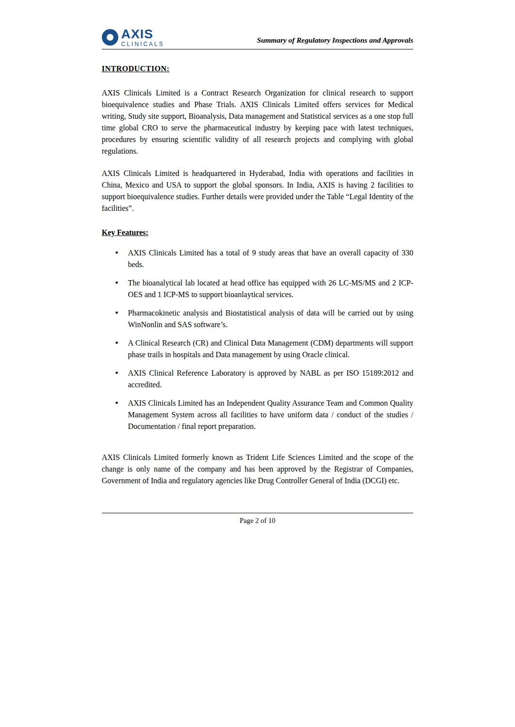AXIS CLINICALS
Summary of Regulatory Inspections and Approvals
INTRODUCTION:
AXIS Clinicals Limited is a Contract Research Organization for clinical research to support bioequivalence studies and Phase Trials. AXIS Clinicals Limited offers services for Medical writing, Study site support, Bioanalysis, Data management and Statistical services as a one stop full time global CRO to serve the pharmaceutical industry by keeping pace with latest techniques, procedures by ensuring scientific validity of all research projects and complying with global regulations.
AXIS Clinicals Limited is headquartered in Hyderabad, India with operations and facilities in China, Mexico and USA to support the global sponsors. In India, AXIS is having 2 facilities to support bioequivalence studies. Further details were provided under the Table “Legal Identity of the facilities”.
Key Features:
AXIS Clinicals Limited has a total of 9 study areas that have an overall capacity of 330 beds.
The bioanalytical lab located at head office has equipped with 26 LC-MS/MS and 2 ICP-OES and 1 ICP-MS to support bioanlaytical services.
Pharmacokinetic analysis and Biostatistical analysis of data will be carried out by using WinNonlin and SAS software’s.
A Clinical Research (CR) and Clinical Data Management (CDM) departments will support phase trails in hospitals and Data management by using Oracle clinical.
AXIS Clinical Reference Laboratory is approved by NABL as per ISO 15189:2012 and accredited.
AXIS Clinicals Limited has an Independent Quality Assurance Team and Common Quality Management System across all facilities to have uniform data / conduct of the studies / Documentation / final report preparation.
AXIS Clinicals Limited formerly known as Trident Life Sciences Limited and the scope of the change is only name of the company and has been approved by the Registrar of Companies, Government of India and regulatory agencies like Drug Controller General of India (DCGI) etc.
Page 2 of 10